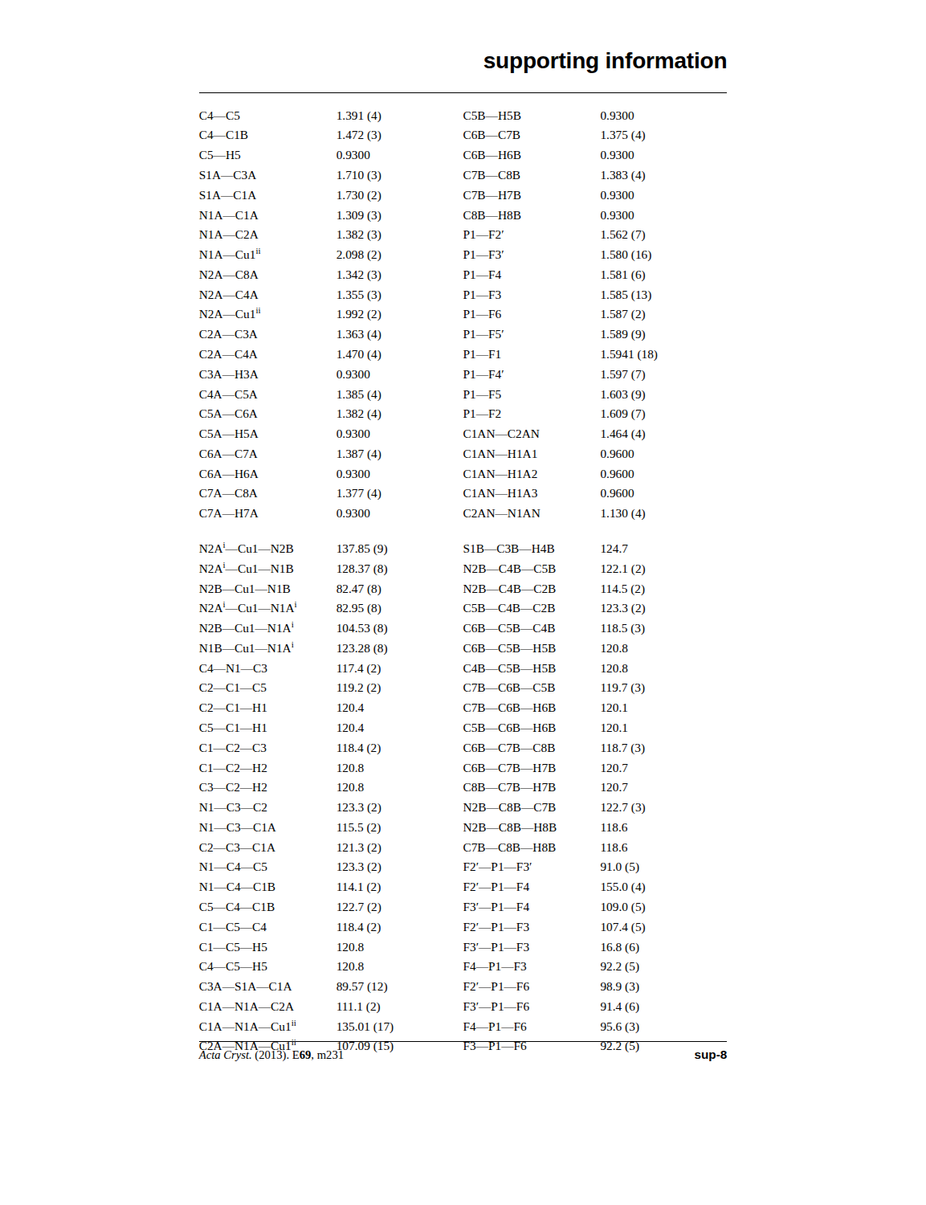supporting information
| C4—C5 | 1.391 (4) | C5B—H5B | 0.9300 |
| C4—C1B | 1.472 (3) | C6B—C7B | 1.375 (4) |
| C5—H5 | 0.9300 | C6B—H6B | 0.9300 |
| S1A—C3A | 1.710 (3) | C7B—C8B | 1.383 (4) |
| S1A—C1A | 1.730 (2) | C7B—H7B | 0.9300 |
| N1A—C1A | 1.309 (3) | C8B—H8B | 0.9300 |
| N1A—C2A | 1.382 (3) | P1—F2′ | 1.562 (7) |
| N1A—Cu1 ii | 2.098 (2) | P1—F3′ | 1.580 (16) |
| N2A—C8A | 1.342 (3) | P1—F4 | 1.581 (6) |
| N2A—C4A | 1.355 (3) | P1—F3 | 1.585 (13) |
| N2A—Cu1 ii | 1.992 (2) | P1—F6 | 1.587 (2) |
| C2A—C3A | 1.363 (4) | P1—F5′ | 1.589 (9) |
| C2A—C4A | 1.470 (4) | P1—F1 | 1.5941 (18) |
| C3A—H3A | 0.9300 | P1—F4′ | 1.597 (7) |
| C4A—C5A | 1.385 (4) | P1—F5 | 1.603 (9) |
| C5A—C6A | 1.382 (4) | P1—F2 | 1.609 (7) |
| C5A—H5A | 0.9300 | C1AN—C2AN | 1.464 (4) |
| C6A—C7A | 1.387 (4) | C1AN—H1A1 | 0.9600 |
| C6A—H6A | 0.9300 | C1AN—H1A2 | 0.9600 |
| C7A—C8A | 1.377 (4) | C1AN—H1A3 | 0.9600 |
| C7A—H7A | 0.9300 | C2AN—N1AN | 1.130 (4) |
| N2A i —Cu1—N2B | 137.85 (9) | S1B—C3B—H4B | 124.7 |
| N2A i —Cu1—N1B | 128.37 (8) | N2B—C4B—C5B | 122.1 (2) |
| N2B—Cu1—N1B | 82.47 (8) | N2B—C4B—C2B | 114.5 (2) |
| N2A i —Cu1—N1A i | 82.95 (8) | C5B—C4B—C2B | 123.3 (2) |
| N2B—Cu1—N1A i | 104.53 (8) | C6B—C5B—C4B | 118.5 (3) |
| N1B—Cu1—N1A i | 123.28 (8) | C6B—C5B—H5B | 120.8 |
| C4—N1—C3 | 117.4 (2) | C4B—C5B—H5B | 120.8 |
| C2—C1—C5 | 119.2 (2) | C7B—C6B—C5B | 119.7 (3) |
| C2—C1—H1 | 120.4 | C7B—C6B—H6B | 120.1 |
| C5—C1—H1 | 120.4 | C5B—C6B—H6B | 120.1 |
| C1—C2—C3 | 118.4 (2) | C6B—C7B—C8B | 118.7 (3) |
| C1—C2—H2 | 120.8 | C6B—C7B—H7B | 120.7 |
| C3—C2—H2 | 120.8 | C8B—C7B—H7B | 120.7 |
| N1—C3—C2 | 123.3 (2) | N2B—C8B—C7B | 122.7 (3) |
| N1—C3—C1A | 115.5 (2) | N2B—C8B—H8B | 118.6 |
| C2—C3—C1A | 121.3 (2) | C7B—C8B—H8B | 118.6 |
| N1—C4—C5 | 123.3 (2) | F2′—P1—F3′ | 91.0 (5) |
| N1—C4—C1B | 114.1 (2) | F2′—P1—F4 | 155.0 (4) |
| C5—C4—C1B | 122.7 (2) | F3′—P1—F4 | 109.0 (5) |
| C1—C5—C4 | 118.4 (2) | F2′—P1—F3 | 107.4 (5) |
| C1—C5—H5 | 120.8 | F3′—P1—F3 | 16.8 (6) |
| C4—C5—H5 | 120.8 | F4—P1—F3 | 92.2 (5) |
| C3A—S1A—C1A | 89.57 (12) | F2′—P1—F6 | 98.9 (3) |
| C1A—N1A—C2A | 111.1 (2) | F3′—P1—F6 | 91.4 (6) |
| C1A—N1A—Cu1 ii | 135.01 (17) | F4—P1—F6 | 95.6 (3) |
| C2A—N1A—Cu1 ii | 107.09 (15) | F3—P1—F6 | 92.2 (5) |
Acta Cryst. (2013). E 69, m231
sup-8